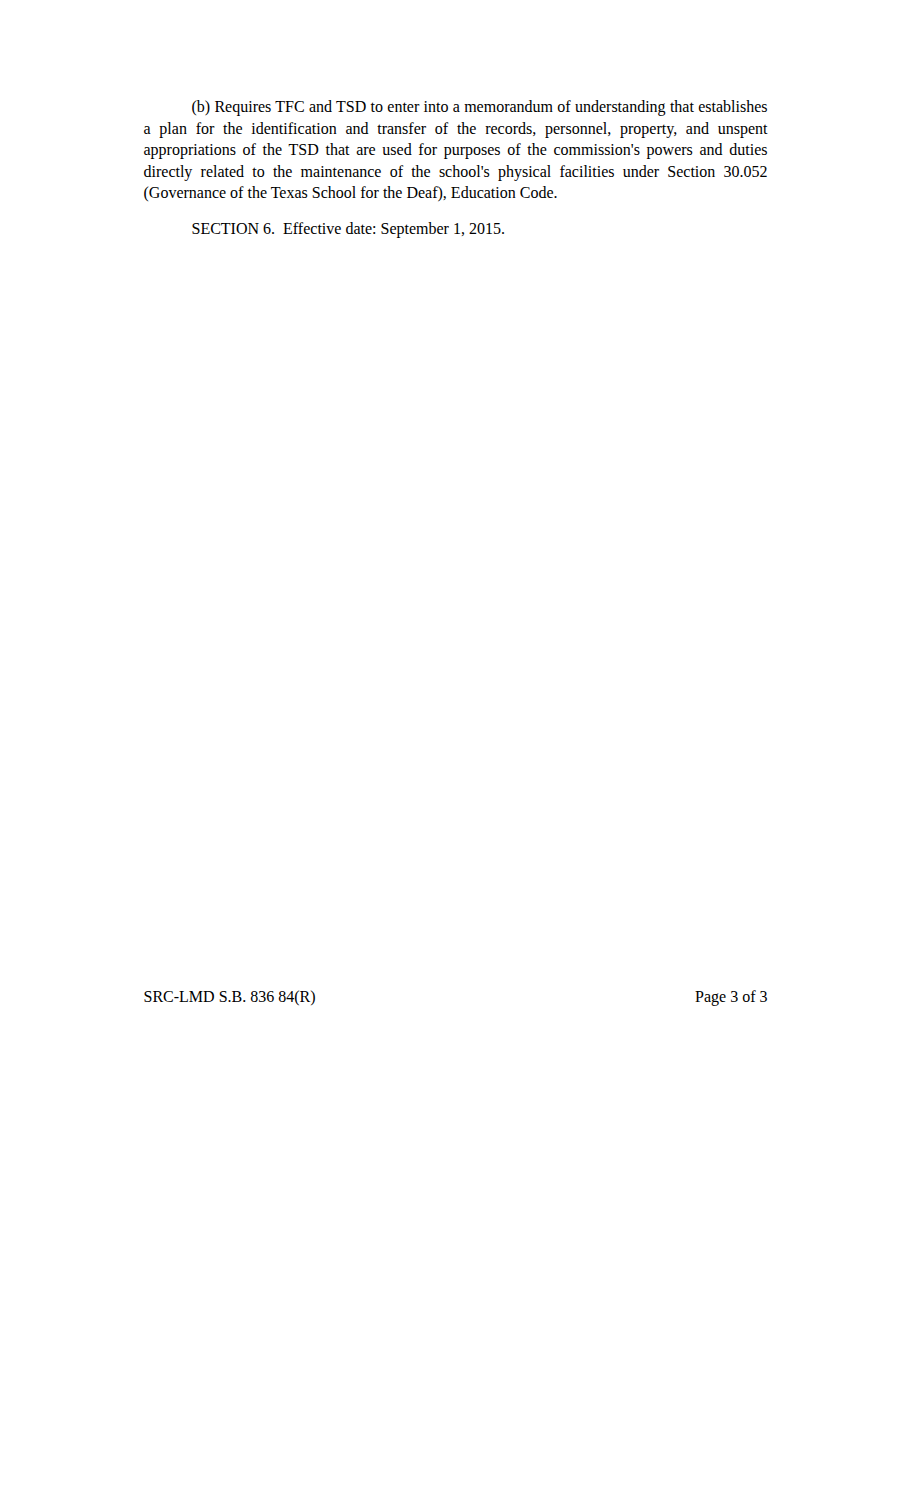(b) Requires TFC and TSD to enter into a memorandum of understanding that establishes a plan for the identification and transfer of the records, personnel, property, and unspent appropriations of the TSD that are used for purposes of the commission's powers and duties directly related to the maintenance of the school's physical facilities under Section 30.052 (Governance of the Texas School for the Deaf), Education Code.
SECTION 6. Effective date: September 1, 2015.
SRC-LMD S.B. 836 84(R) Page 3 of 3